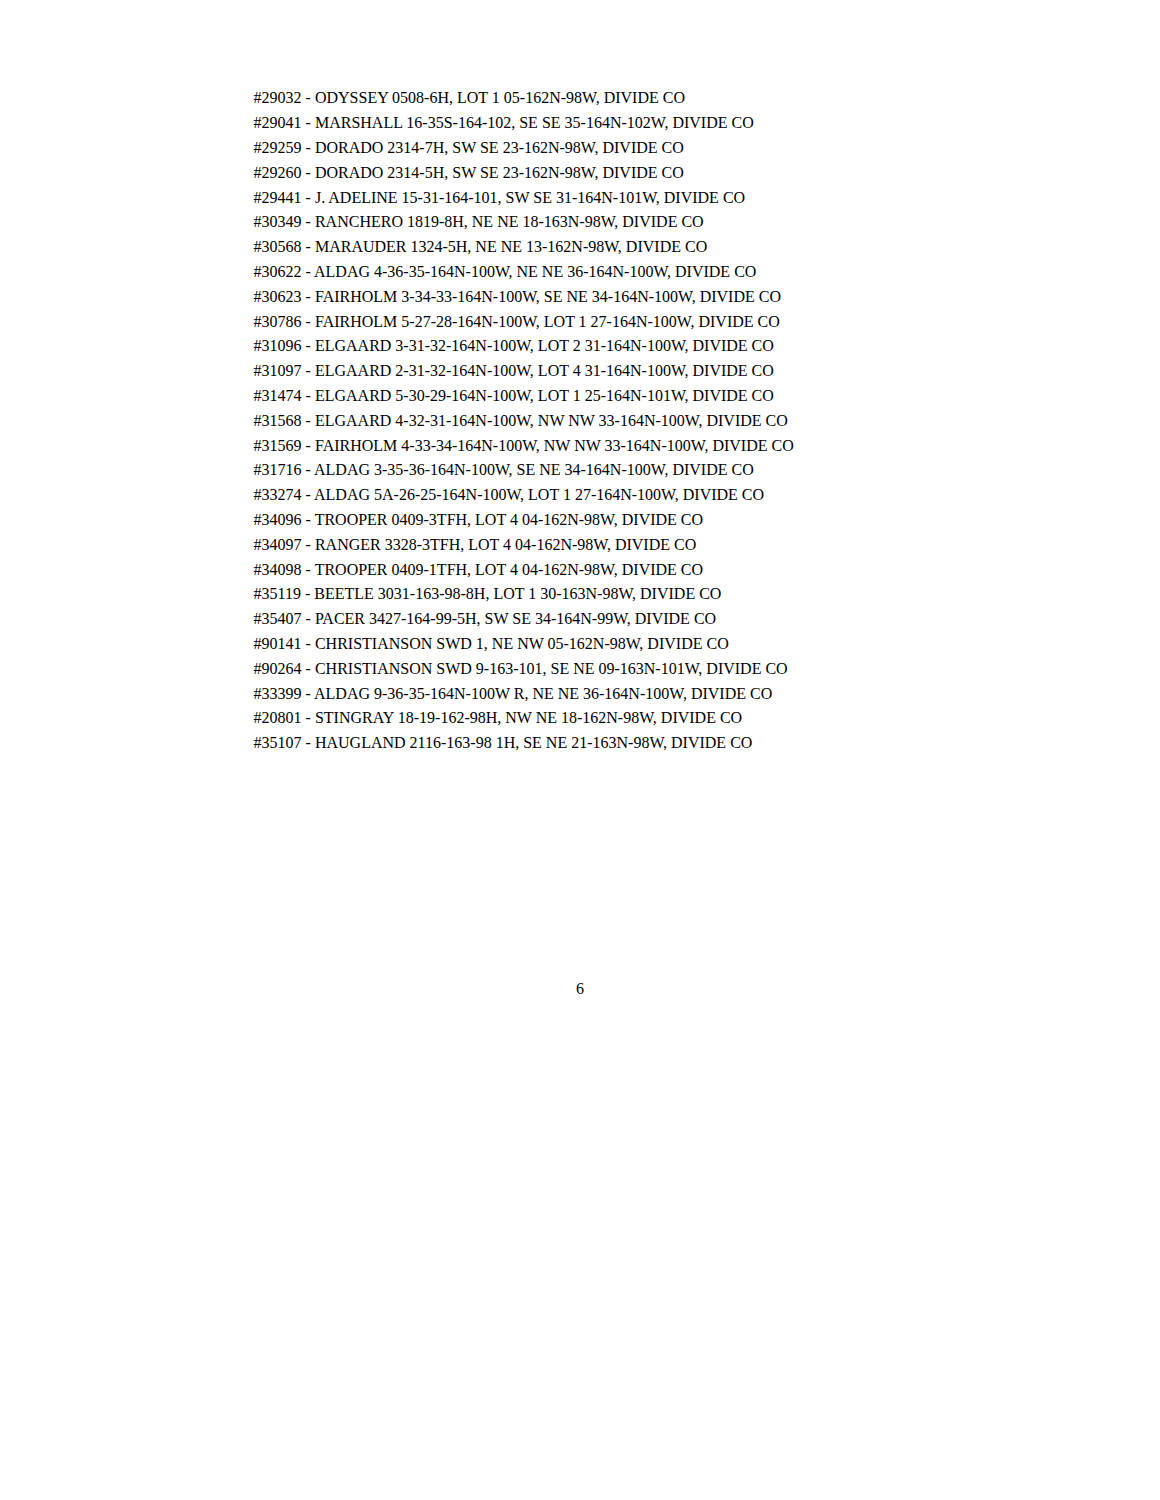#29032 - ODYSSEY 0508-6H, LOT 1 05-162N-98W, DIVIDE CO
#29041 - MARSHALL 16-35S-164-102, SE SE 35-164N-102W, DIVIDE CO
#29259 - DORADO 2314-7H, SW SE 23-162N-98W, DIVIDE CO
#29260 - DORADO 2314-5H, SW SE 23-162N-98W, DIVIDE CO
#29441 - J. ADELINE 15-31-164-101, SW SE 31-164N-101W, DIVIDE CO
#30349 - RANCHERO 1819-8H, NE NE 18-163N-98W, DIVIDE CO
#30568 - MARAUDER 1324-5H, NE NE 13-162N-98W, DIVIDE CO
#30622 - ALDAG 4-36-35-164N-100W, NE NE 36-164N-100W, DIVIDE CO
#30623 - FAIRHOLM 3-34-33-164N-100W, SE NE 34-164N-100W, DIVIDE CO
#30786 - FAIRHOLM 5-27-28-164N-100W, LOT 1 27-164N-100W, DIVIDE CO
#31096 - ELGAARD 3-31-32-164N-100W, LOT 2 31-164N-100W, DIVIDE CO
#31097 - ELGAARD 2-31-32-164N-100W, LOT 4 31-164N-100W, DIVIDE CO
#31474 - ELGAARD 5-30-29-164N-100W, LOT 1 25-164N-101W, DIVIDE CO
#31568 - ELGAARD 4-32-31-164N-100W, NW NW 33-164N-100W, DIVIDE CO
#31569 - FAIRHOLM 4-33-34-164N-100W, NW NW 33-164N-100W, DIVIDE CO
#31716 - ALDAG 3-35-36-164N-100W, SE NE 34-164N-100W, DIVIDE CO
#33274 - ALDAG 5A-26-25-164N-100W, LOT 1 27-164N-100W, DIVIDE CO
#34096 - TROOPER 0409-3TFH, LOT 4 04-162N-98W, DIVIDE CO
#34097 - RANGER 3328-3TFH, LOT 4 04-162N-98W, DIVIDE CO
#34098 - TROOPER 0409-1TFH, LOT 4 04-162N-98W, DIVIDE CO
#35119 - BEETLE 3031-163-98-8H, LOT 1 30-163N-98W, DIVIDE CO
#35407 - PACER 3427-164-99-5H, SW SE 34-164N-99W, DIVIDE CO
#90141 - CHRISTIANSON SWD 1, NE NW 05-162N-98W, DIVIDE CO
#90264 - CHRISTIANSON SWD 9-163-101, SE NE 09-163N-101W, DIVIDE CO
#33399 - ALDAG 9-36-35-164N-100W R, NE NE 36-164N-100W, DIVIDE CO
#20801 - STINGRAY 18-19-162-98H, NW NE 18-162N-98W, DIVIDE CO
#35107 - HAUGLAND 2116-163-98 1H, SE NE 21-163N-98W, DIVIDE CO
6